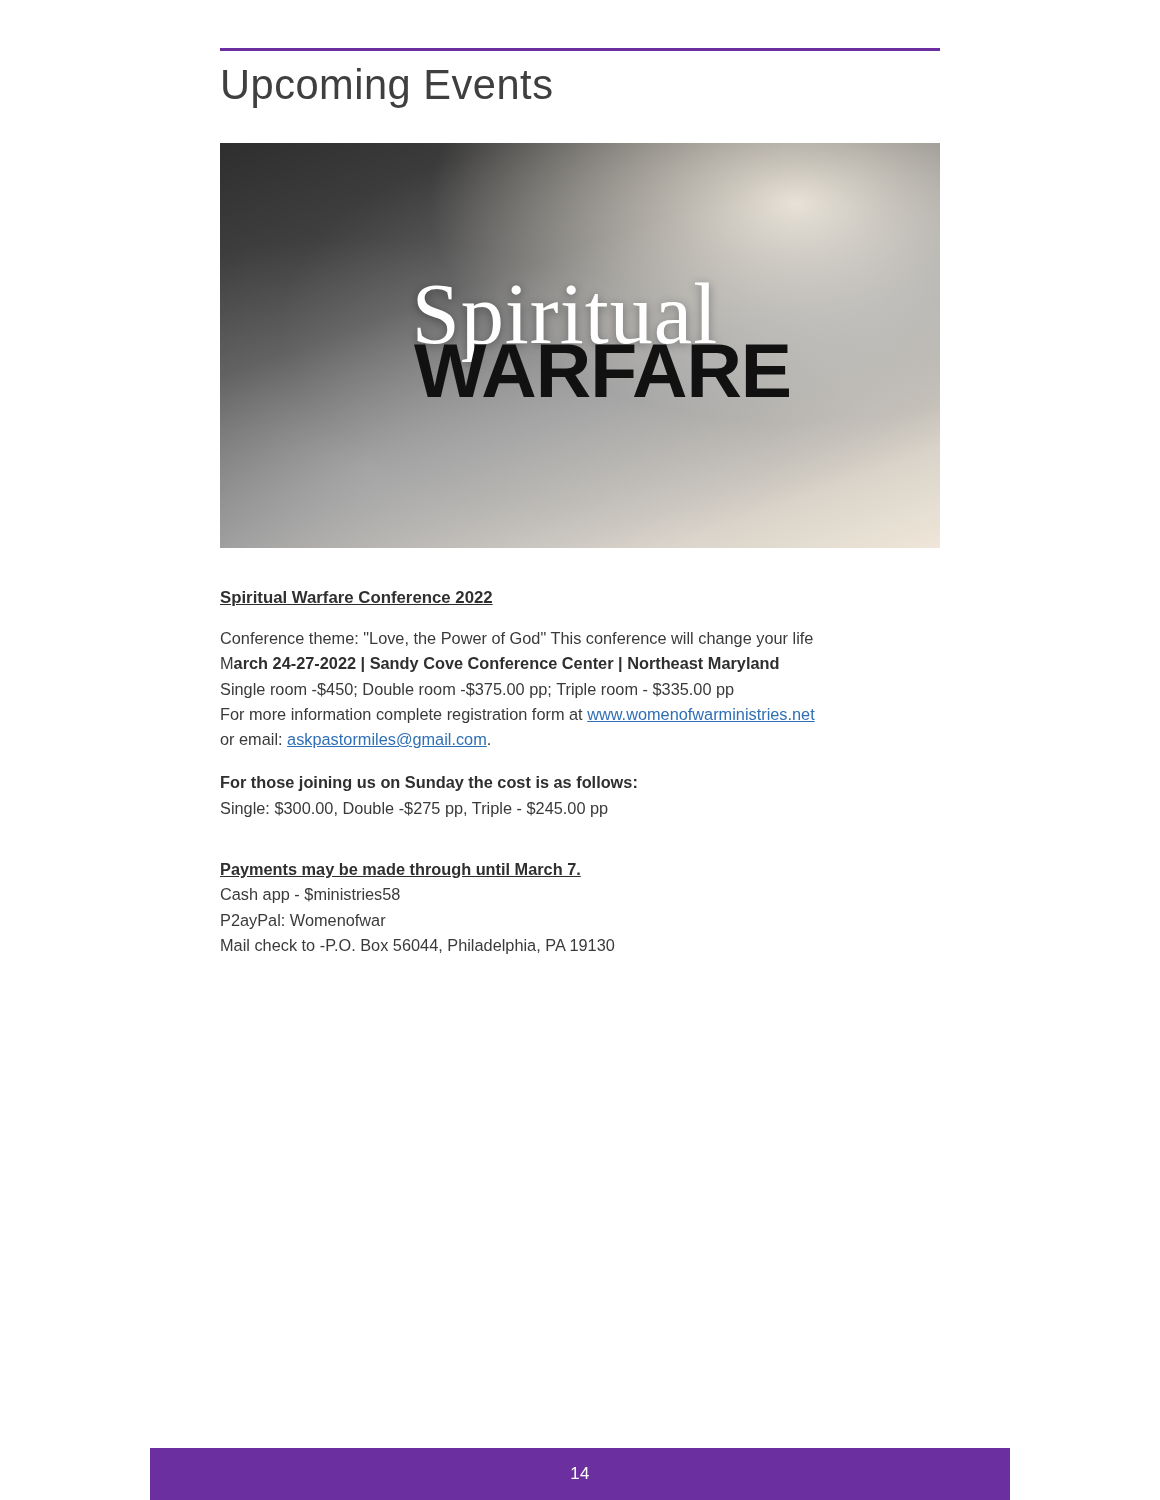Upcoming Events
Spiritual WARFARE
Spiritual Warfare Conference 2022
Conference theme: "Love, the Power of God" This conference will change your life
March 24-27-2022 | Sandy Cove Conference Center | Northeast Maryland
Single room -$450; Double room -$375.00 pp; Triple room - $335.00 pp
For more information complete registration form at www.womenofwarministries.net
or email: askpastormiles@gmail.com.
For those joining us on Sunday the cost is as follows:
Single: $300.00, Double -$275 pp, Triple - $245.00 pp
Payments may be made through until March 7.
Cash app - $ministries58
P2ayPal: Womenofwar
Mail check to -P.O. Box 56044, Philadelphia, PA 19130
14